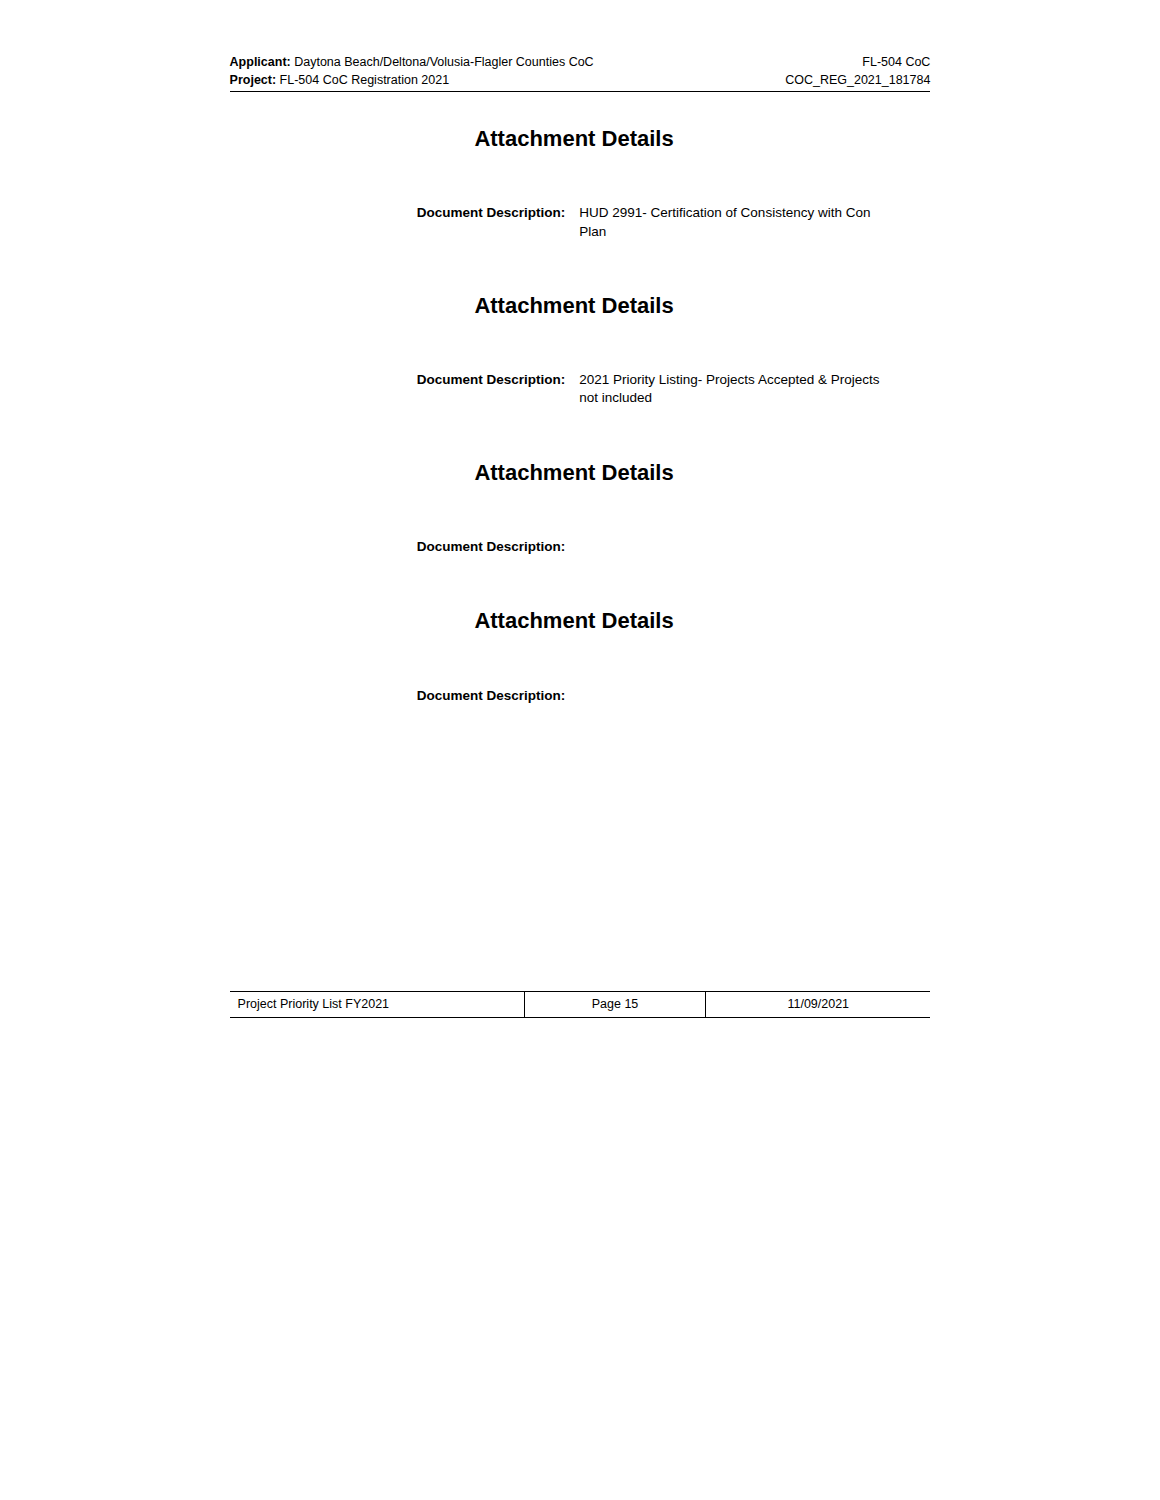Applicant: Daytona Beach/Deltona/Volusia-Flagler Counties CoC
FL-504 CoC
Project: FL-504 CoC Registration 2021
COC_REG_2021_181784
Attachment Details
Document Description: HUD 2991- Certification of Consistency with Con Plan
Attachment Details
Document Description: 2021 Priority Listing- Projects Accepted & Projects not included
Attachment Details
Document Description:
Attachment Details
Document Description:
Project Priority List FY2021
Page 15
11/09/2021